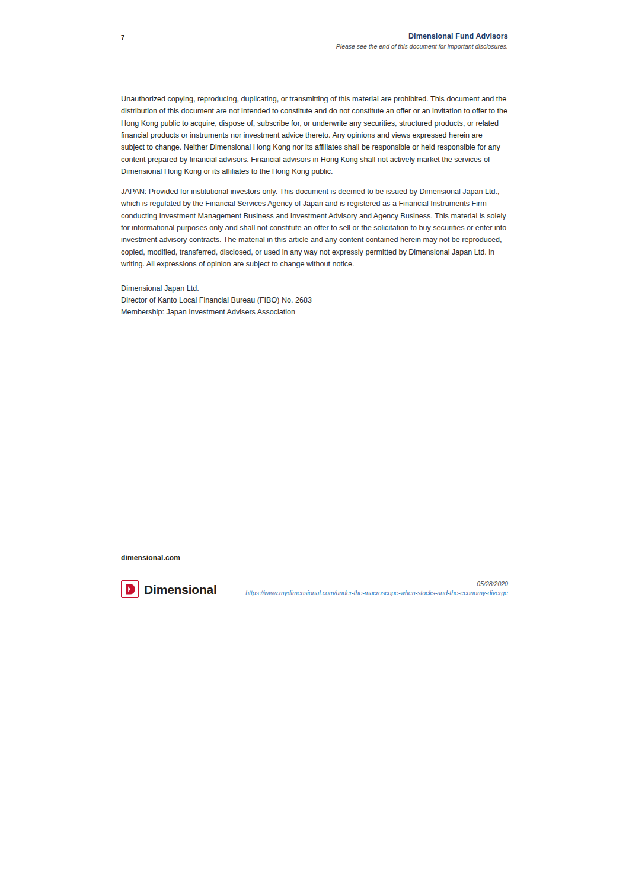7
Dimensional Fund Advisors
Please see the end of this document for important disclosures.
Unauthorized copying, reproducing, duplicating, or transmitting of this material are prohibited. This document and the distribution of this document are not intended to constitute and do not constitute an offer or an invitation to offer to the Hong Kong public to acquire, dispose of, subscribe for, or underwrite any securities, structured products, or related financial products or instruments nor investment advice thereto. Any opinions and views expressed herein are subject to change. Neither Dimensional Hong Kong nor its affiliates shall be responsible or held responsible for any content prepared by financial advisors. Financial advisors in Hong Kong shall not actively market the services of Dimensional Hong Kong or its affiliates to the Hong Kong public.
JAPAN: Provided for institutional investors only. This document is deemed to be issued by Dimensional Japan Ltd., which is regulated by the Financial Services Agency of Japan and is registered as a Financial Instruments Firm conducting Investment Management Business and Investment Advisory and Agency Business. This material is solely for informational purposes only and shall not constitute an offer to sell or the solicitation to buy securities or enter into investment advisory contracts. The material in this article and any content contained herein may not be reproduced, copied, modified, transferred, disclosed, or used in any way not expressly permitted by Dimensional Japan Ltd. in writing. All expressions of opinion are subject to change without notice.
Dimensional Japan Ltd.
Director of Kanto Local Financial Bureau (FIBO) No. 2683
Membership: Japan Investment Advisers Association
dimensional.com
Dimensional
05/28/2020
https://www.mydimensional.com/under-the-macroscope-when-stocks-and-the-economy-diverge